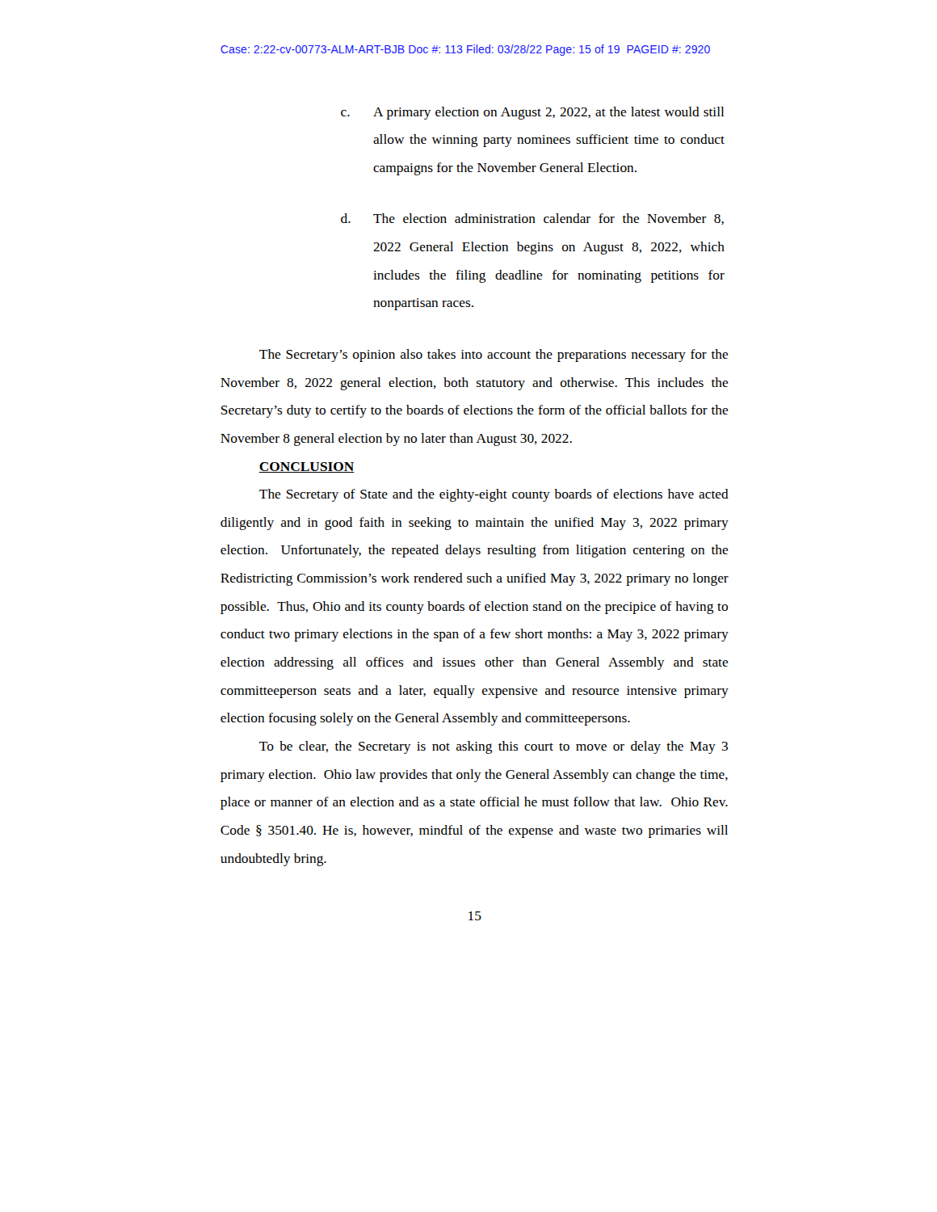Case: 2:22-cv-00773-ALM-ART-BJB Doc #: 113 Filed: 03/28/22 Page: 15 of 19 PAGEID #: 2920
c. A primary election on August 2, 2022, at the latest would still allow the winning party nominees sufficient time to conduct campaigns for the November General Election.
d. The election administration calendar for the November 8, 2022 General Election begins on August 8, 2022, which includes the filing deadline for nominating petitions for nonpartisan races.
The Secretary’s opinion also takes into account the preparations necessary for the November 8, 2022 general election, both statutory and otherwise. This includes the Secretary’s duty to certify to the boards of elections the form of the official ballots for the November 8 general election by no later than August 30, 2022.
CONCLUSION
The Secretary of State and the eighty-eight county boards of elections have acted diligently and in good faith in seeking to maintain the unified May 3, 2022 primary election. Unfortunately, the repeated delays resulting from litigation centering on the Redistricting Commission’s work rendered such a unified May 3, 2022 primary no longer possible. Thus, Ohio and its county boards of election stand on the precipice of having to conduct two primary elections in the span of a few short months: a May 3, 2022 primary election addressing all offices and issues other than General Assembly and state committeeperson seats and a later, equally expensive and resource intensive primary election focusing solely on the General Assembly and committeepersons.
To be clear, the Secretary is not asking this court to move or delay the May 3 primary election. Ohio law provides that only the General Assembly can change the time, place or manner of an election and as a state official he must follow that law. Ohio Rev. Code § 3501.40. He is, however, mindful of the expense and waste two primaries will undoubtedly bring.
15